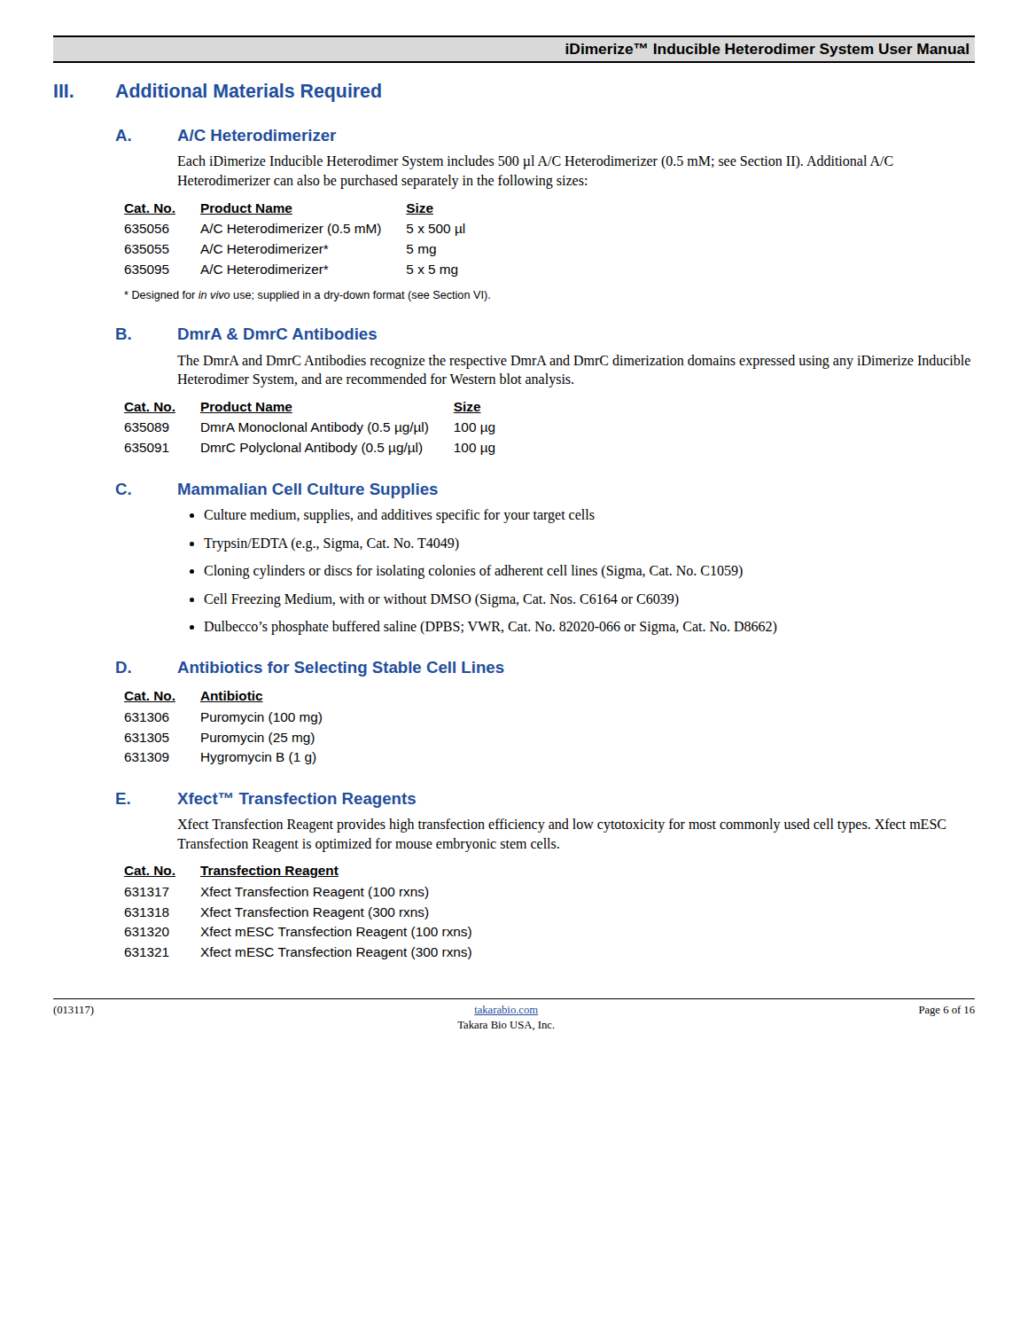iDimerize™ Inducible Heterodimer System User Manual
III. Additional Materials Required
A. A/C Heterodimerizer
Each iDimerize Inducible Heterodimer System includes 500 µl A/C Heterodimerizer (0.5 mM; see Section II). Additional A/C Heterodimerizer can also be purchased separately in the following sizes:
| Cat. No. | Product Name | Size |
| --- | --- | --- |
| 635056 | A/C Heterodimerizer (0.5 mM) | 5 x 500 µl |
| 635055 | A/C Heterodimerizer* | 5 mg |
| 635095 | A/C Heterodimerizer* | 5 x 5 mg |
* Designed for in vivo use; supplied in a dry-down format (see Section VI).
B. DmrA & DmrC Antibodies
The DmrA and DmrC Antibodies recognize the respective DmrA and DmrC dimerization domains expressed using any iDimerize Inducible Heterodimer System, and are recommended for Western blot analysis.
| Cat. No. | Product Name | Size |
| --- | --- | --- |
| 635089 | DmrA Monoclonal Antibody (0.5 µg/µl) | 100 µg |
| 635091 | DmrC Polyclonal Antibody (0.5 µg/µl) | 100 µg |
C. Mammalian Cell Culture Supplies
Culture medium, supplies, and additives specific for your target cells
Trypsin/EDTA (e.g., Sigma, Cat. No. T4049)
Cloning cylinders or discs for isolating colonies of adherent cell lines (Sigma, Cat. No. C1059)
Cell Freezing Medium, with or without DMSO (Sigma, Cat. Nos. C6164 or C6039)
Dulbecco’s phosphate buffered saline (DPBS; VWR, Cat. No. 82020-066 or Sigma, Cat. No. D8662)
D. Antibiotics for Selecting Stable Cell Lines
| Cat. No. | Antibiotic |
| --- | --- |
| 631306 | Puromycin (100 mg) |
| 631305 | Puromycin (25 mg) |
| 631309 | Hygromycin B (1 g) |
E. Xfect™ Transfection Reagents
Xfect Transfection Reagent provides high transfection efficiency and low cytotoxicity for most commonly used cell types. Xfect mESC Transfection Reagent is optimized for mouse embryonic stem cells.
| Cat. No. | Transfection Reagent |
| --- | --- |
| 631317 | Xfect Transfection Reagent (100 rxns) |
| 631318 | Xfect Transfection Reagent (300 rxns) |
| 631320 | Xfect mESC Transfection Reagent (100 rxns) |
| 631321 | Xfect mESC Transfection Reagent (300 rxns) |
(013117)
takarabio.com
Takara Bio USA, Inc.
Page 6 of 16